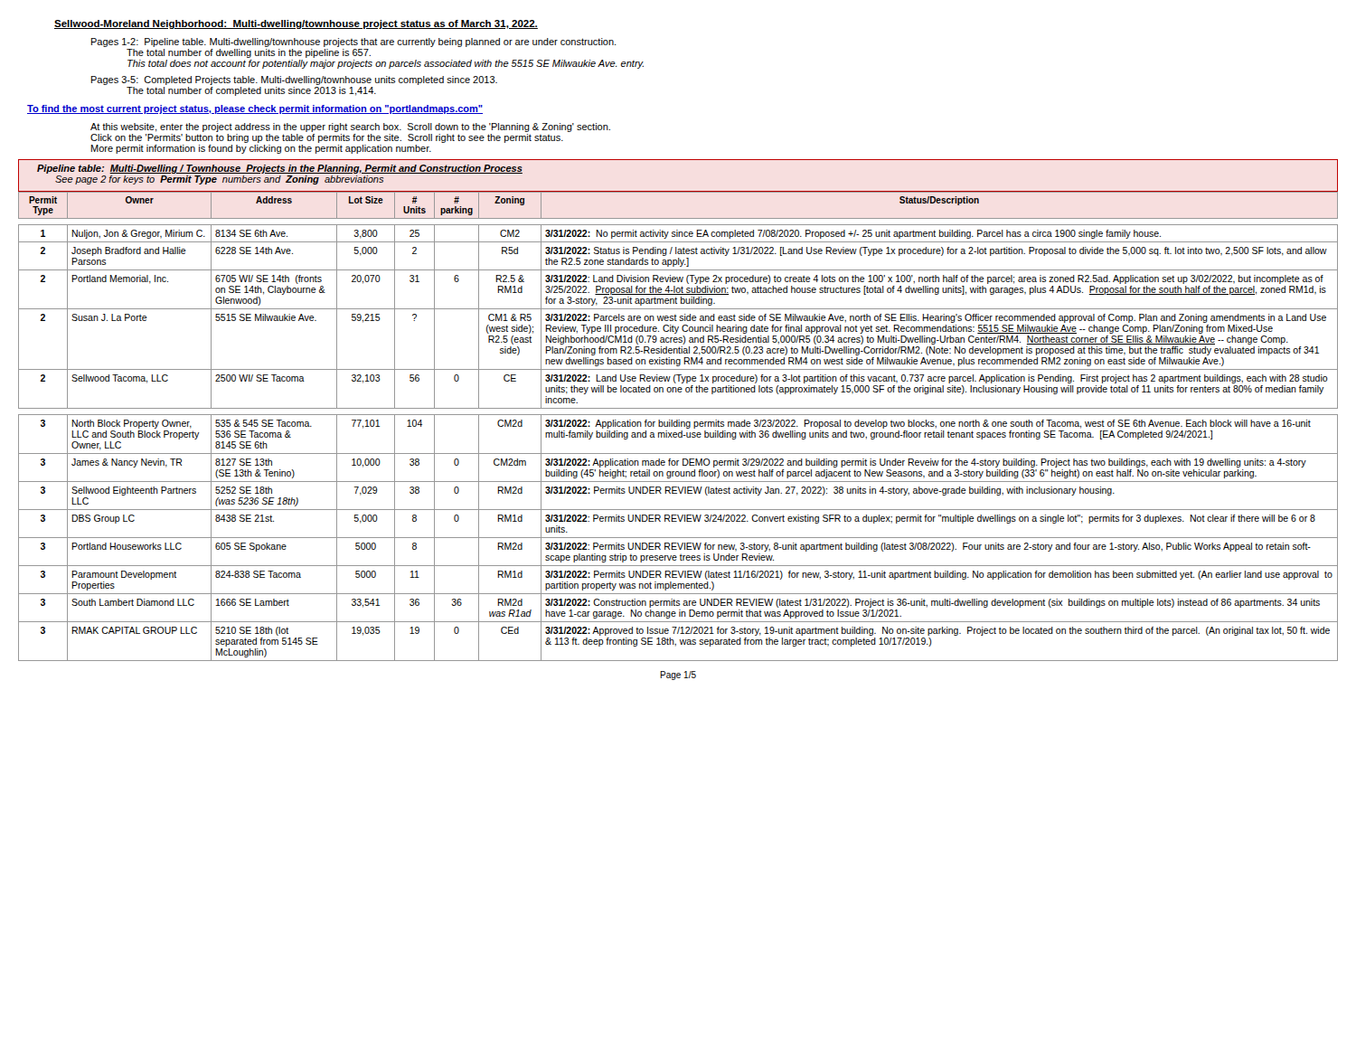Sellwood-Moreland Neighborhood: Multi-dwelling/townhouse project status as of March 31, 2022.
Pages 1-2: Pipeline table. Multi-dwelling/townhouse projects that are currently being planned or are under construction.
The total number of dwelling units in the pipeline is 657.
This total does not account for potentially major projects on parcels associated with the 5515 SE Milwaukie Ave. entry.
Pages 3-5: Completed Projects table. Multi-dwelling/townhouse units completed since 2013.
The total number of completed units since 2013 is 1,414.
To find the most current project status, please check permit information on "portlandmaps.com"
At this website, enter the project address in the upper right search box. Scroll down to the 'Planning & Zoning' section.
Click on the 'Permits' button to bring up the table of permits for the site. Scroll right to see the permit status.
More permit information is found by clicking on the permit application number.
Pipeline table: Multi-Dwelling / Townhouse Projects in the Planning, Permit and Construction Process
See page 2 for keys to Permit Type numbers and Zoning abbreviations
| Permit Type | Owner | Address | Lot Size | # Units | # parking | Zoning | Status/Description |
| --- | --- | --- | --- | --- | --- | --- | --- |
| 1 | Nuljon, Jon & Gregor, Mirium C. | 8134 SE 6th Ave. | 3,800 | 25 | | CM2 | 3/31/2022: No permit activity since EA completed 7/08/2020. Proposed +/- 25 unit apartment building. Parcel has a circa 1900 single family house. |
| 2 | Joseph Bradford and Hallie Parsons | 6228 SE 14th Ave. | 5,000 | 2 | | R5d | 3/31/2022: Status is Pending / latest activity 1/31/2022. [Land Use Review (Type 1x procedure) for a 2-lot partition. Proposal to divide the 5,000 sq. ft. lot into two, 2,500 SF lots, and allow the R2.5 zone standards to apply.] |
| 2 | Portland Memorial, Inc. | 6705 WI/ SE 14th (fronts on SE 14th, Claybourne & Glenwood) | 20,070 | 31 | 6 | R2.5 & RM1d | 3/31/2022 : Land Division Review (Type 2x procedure) to create 4 lots on the 100' x 100', north half of the parcel; area is zoned R2.5ad. Application set up 3/02/2022, but incomplete as of 3/25/2022. Proposal for the 4-lot subdivion: two, attached house structures [total of 4 dwelling units], with garages, plus 4 ADUs. Proposal for the south half of the parcel , zoned RM1d, is for a 3-story, 23-unit apartment building. |
| 2 | Susan J. La Porte | 5515 SE Milwaukie Ave. | 59,215 | ? | | CM1 & R5 (west side); R2.5 (east side) | 3/31/2022: Parcels are on west side and east side of SE Milwaukie Ave, north of SE Ellis. Hearing's Officer recommended approval of Comp. Plan and Zoning amendments in a Land Use Review, Type III procedure. City Council hearing date for final approval not yet set. Recommendations: 5515 SE Milwaukie Ave -- change Comp. Plan/Zoning from Mixed-Use Neighborhood/CM1d (0.79 acres) and R5-Residential 5,000/R5 (0.34 acres) to Multi-Dwelling-Urban Center/RM4. Northeast corner of SE Ellis & Milwaukie Ave -- change Comp. Plan/Zoning from R2.5-Residential 2,500/R2.5 (0.23 acre) to Multi-Dwelling-Corridor/RM2. (Note: No development is proposed at this time, but the traffic study evaluated impacts of 341 new dwellings based on existing RM4 and recommended RM4 on west side of Milwaukie Avenue, plus recommended RM2 zoning on east side of Milwaukie Ave.) |
| 2 | Sellwood Tacoma, LLC | 2500 WI/ SE Tacoma | 32,103 | 56 | 0 | CE | 3/31/2022: Land Use Review (Type 1x procedure) for a 3-lot partition of this vacant, 0.737 acre parcel. Application is Pending. First project has 2 apartment buildings, each with 28 studio units; they will be located on one of the partitioned lots (approximately 15,000 SF of the original site). Inclusionary Housing will provide total of 11 units for renters at 80% of median family income. |
| 3 | North Block Property Owner, LLC and South Block Property Owner, LLC | 535 & 545 SE Tacoma. 536 SE Tacoma & 8145 SE 6th | 77,101 | 104 | | CM2d | 3/31/2022: Application for building permits made 3/23/2022. Proposal to develop two blocks, one north & one south of Tacoma, west of SE 6th Avenue. Each block will have a 16-unit multi-family building and a mixed-use building with 36 dwelling units and two, ground-floor retail tenant spaces fronting SE Tacoma. [EA Completed 9/24/2021.] |
| 3 | James & Nancy Nevin, TR | 8127 SE 13th (SE 13th & Tenino) | 10,000 | 38 | 0 | CM2dm | 3/31/2022: Application made for DEMO permit 3/29/2022 and building permit is Under Reveiw for the 4-story building. Project has two buildings, each with 19 dwelling units: a 4-story building (45' height; retail on ground floor) on west half of parcel adjacent to New Seasons, and a 3-story building (33' 6" height) on east half. No on-site vehicular parking. |
| 3 | Sellwood Eighteenth Partners LLC | 5252 SE 18th (was 5236 SE 18th) | 7,029 | 38 | 0 | RM2d | 3/31/2022: Permits UNDER REVIEW (latest activity Jan. 27, 2022): 38 units in 4-story, above-grade building, with inclusionary housing. |
| 3 | DBS Group LC | 8438 SE 21st. | 5,000 | 8 | 0 | RM1d | 3/31/2022 : Permits UNDER REVIEW 3/24/2022. Convert existing SFR to a duplex; permit for "multiple dwellings on a single lot"; permits for 3 duplexes. Not clear if there will be 6 or 8 units. |
| 3 | Portland Houseworks LLC | 605 SE Spokane | 5000 | 8 | | RM2d | 3/31/2022 : Permits UNDER REVIEW for new, 3-story, 8-unit apartment building (latest 3/08/2022). Four units are 2-story and four are 1-story. Also, Public Works Appeal to retain soft-scape planting strip to preserve trees is Under Review. |
| 3 | Paramount Development Properties | 824-838 SE Tacoma | 5000 | 11 | | RM1d | 3/31/2022: Permits UNDER REVIEW (latest 11/16/2021) for new, 3-story, 11-unit apartment building. No application for demolition has been submitted yet. (An earlier land use approval to partition property was not implemented.) |
| 3 | South Lambert Diamond LLC | 1666 SE Lambert | 33,541 | 36 | 36 | RM2d was R1ad | 3/31/2022: Construction permits are UNDER REVIEW (latest 1/31/2022). Project is 36-unit, multi-dwelling development (six buildings on multiple lots) instead of 86 apartments. 34 units have 1-car garage. No change in Demo permit that was Approved to Issue 3/1/2021. |
| 3 | RMAK CAPITAL GROUP LLC | 5210 SE 18th (lot separated from 5145 SE McLoughlin) | 19,035 | 19 | 0 | CEd | 3/31/2022: Approved to Issue 7/12/2021 for 3-story, 19-unit apartment building. No on-site parking. Project to be located on the southern third of the parcel. (An original tax lot, 50 ft. wide & 113 ft. deep fronting SE 18th, was separated from the larger tract; completed 10/17/2019.) |
Page 1/5